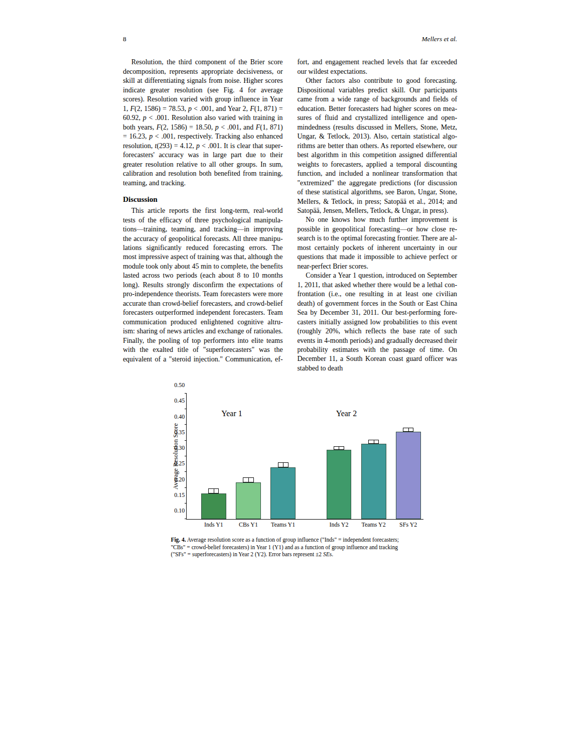8 Mellers et al.
Resolution, the third component of the Brier score decomposition, represents appropriate decisiveness, or skill at differentiating signals from noise. Higher scores indicate greater resolution (see Fig. 4 for average scores). Resolution varied with group influence in Year 1, F(2, 1586) = 78.53, p < .001, and Year 2, F(1, 871) = 60.92, p < .001. Resolution also varied with training in both years, F(2, 1586) = 18.50, p < .001, and F(1, 871) = 16.23, p < .001, respectively. Tracking also enhanced resolution, t(293) = 4.12, p < .001. It is clear that superforecasters' accuracy was in large part due to their greater resolution relative to all other groups. In sum, calibration and resolution both benefited from training, teaming, and tracking.
Discussion
This article reports the first long-term, real-world tests of the efficacy of three psychological manipulations—training, teaming, and tracking—in improving the accuracy of geopolitical forecasts. All three manipulations significantly reduced forecasting errors. The most impressive aspect of training was that, although the module took only about 45 min to complete, the benefits lasted across two periods (each about 8 to 10 months long). Results strongly disconfirm the expectations of pro-independence theorists. Team forecasters were more accurate than crowd-belief forecasters, and crowd-belief forecasters outperformed independent forecasters. Team communication produced enlightened cognitive altruism: sharing of news articles and exchange of rationales. Finally, the pooling of top performers into elite teams with the exalted title of "superforecasters" was the equivalent of a "steroid injection." Communication, effort, and engagement reached levels that far exceeded our wildest expectations.
Other factors also contribute to good forecasting. Dispositional variables predict skill. Our participants came from a wide range of backgrounds and fields of education. Better forecasters had higher scores on measures of fluid and crystallized intelligence and open-mindedness (results discussed in Mellers, Stone, Metz, Ungar, & Tetlock, 2013). Also, certain statistical algorithms are better than others. As reported elsewhere, our best algorithm in this competition assigned differential weights to forecasters, applied a temporal discounting function, and included a nonlinear transformation that "extremized" the aggregate predictions (for discussion of these statistical algorithms, see Baron, Ungar, Stone, Mellers, & Tetlock, in press; Satopää et al., 2014; and Satopää, Jensen, Mellers, Tetlock, & Ungar, in press).
No one knows how much further improvement is possible in geopolitical forecasting—or how close research is to the optimal forecasting frontier. There are almost certainly pockets of inherent uncertainty in our questions that made it impossible to achieve perfect or near-perfect Brier scores.
Consider a Year 1 question, introduced on September 1, 2011, that asked whether there would be a lethal confrontation (i.e., one resulting in at least one civilian death) of government forces in the South or East China Sea by December 31, 2011. Our best-performing forecasters initially assigned low probabilities to this event (roughly 20%, which reflects the base rate of such events in 4-month periods) and gradually decreased their probability estimates with the passage of time. On December 11, a South Korean coast guard officer was stabbed to death
Average Resolution Score
0.50
0.45
0.40
0.35
0.30
0.25
0.20
0.15
0.10
Year 1
Year 2
Inds Y1
CBs Y1
Teams Y1
Inds Y2
Teams Y2
SFs Y2
Fig. 4. Average resolution score as a function of group influence ("Inds" = independent forecasters; "CBs" = crowd-belief forecasters) in Year 1 (Y1) and as a function of group influence and tracking ("SFs" = superforecasters) in Year 2 (Y2). Error bars represent ±2 SEs.